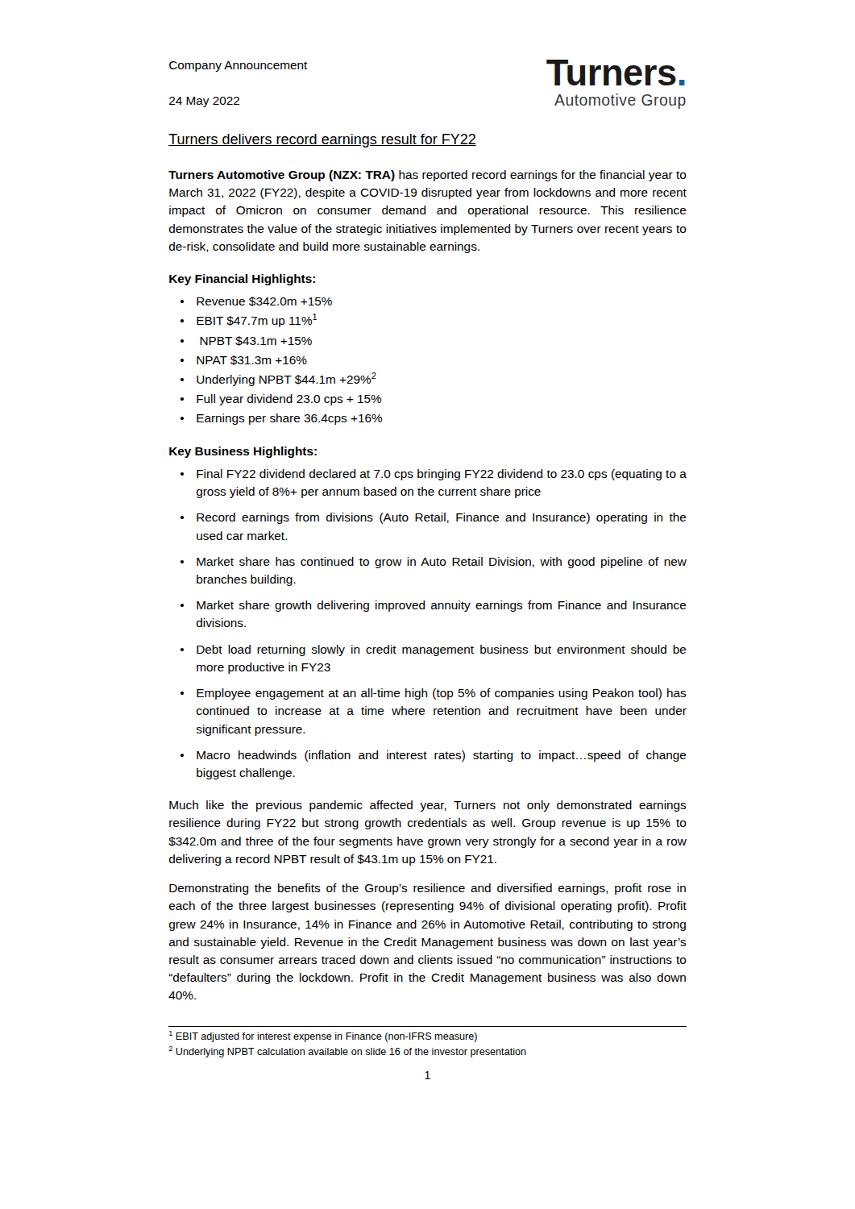Company Announcement
24 May 2022
Turners.
Automotive Group
Turners delivers record earnings result for FY22
Turners Automotive Group (NZX: TRA) has reported record earnings for the financial year to March 31, 2022 (FY22), despite a COVID-19 disrupted year from lockdowns and more recent impact of Omicron on consumer demand and operational resource. This resilience demonstrates the value of the strategic initiatives implemented by Turners over recent years to de-risk, consolidate and build more sustainable earnings.
Key Financial Highlights:
Revenue $342.0m +15%
EBIT $47.7m up 11%1
NPBT $43.1m +15%
NPAT $31.3m +16%
Underlying NPBT $44.1m +29%2
Full year dividend 23.0 cps + 15%
Earnings per share 36.4cps +16%
Key Business Highlights:
Final FY22 dividend declared at 7.0 cps bringing FY22 dividend to 23.0 cps (equating to a gross yield of 8%+ per annum based on the current share price
Record earnings from divisions (Auto Retail, Finance and Insurance) operating in the used car market.
Market share has continued to grow in Auto Retail Division, with good pipeline of new branches building.
Market share growth delivering improved annuity earnings from Finance and Insurance divisions.
Debt load returning slowly in credit management business but environment should be more productive in FY23
Employee engagement at an all-time high (top 5% of companies using Peakon tool) has continued to increase at a time where retention and recruitment have been under significant pressure.
Macro headwinds (inflation and interest rates) starting to impact…speed of change biggest challenge.
Much like the previous pandemic affected year, Turners not only demonstrated earnings resilience during FY22 but strong growth credentials as well. Group revenue is up 15% to $342.0m and three of the four segments have grown very strongly for a second year in a row delivering a record NPBT result of $43.1m up 15% on FY21.
Demonstrating the benefits of the Group’s resilience and diversified earnings, profit rose in each of the three largest businesses (representing 94% of divisional operating profit). Profit grew 24% in Insurance, 14% in Finance and 26% in Automotive Retail, contributing to strong and sustainable yield. Revenue in the Credit Management business was down on last year’s result as consumer arrears traced down and clients issued “no communication” instructions to “defaulters” during the lockdown. Profit in the Credit Management business was also down 40%.
1 EBIT adjusted for interest expense in Finance (non-IFRS measure)
2 Underlying NPBT calculation available on slide 16 of the investor presentation
1